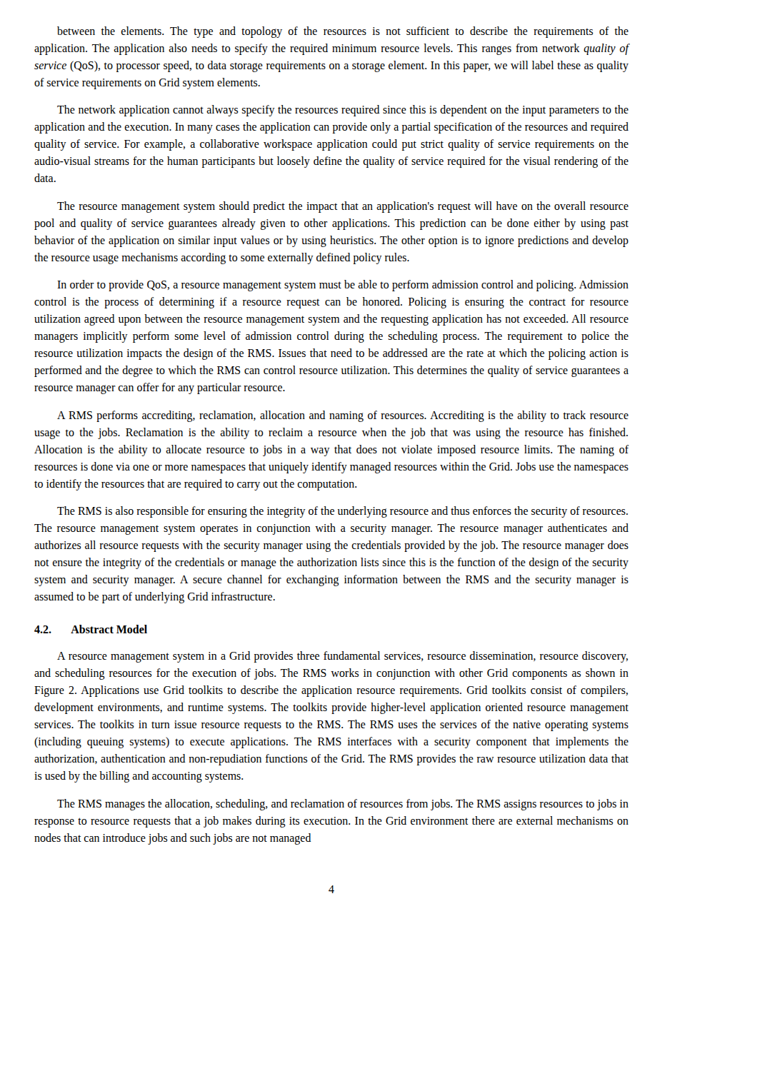between the elements. The type and topology of the resources is not sufficient to describe the requirements of the application. The application also needs to specify the required minimum resource levels. This ranges from network quality of service (QoS), to processor speed, to data storage requirements on a storage element. In this paper, we will label these as quality of service requirements on Grid system elements.
The network application cannot always specify the resources required since this is dependent on the input parameters to the application and the execution. In many cases the application can provide only a partial specification of the resources and required quality of service. For example, a collaborative workspace application could put strict quality of service requirements on the audio-visual streams for the human participants but loosely define the quality of service required for the visual rendering of the data.
The resource management system should predict the impact that an application's request will have on the overall resource pool and quality of service guarantees already given to other applications. This prediction can be done either by using past behavior of the application on similar input values or by using heuristics. The other option is to ignore predictions and develop the resource usage mechanisms according to some externally defined policy rules.
In order to provide QoS, a resource management system must be able to perform admission control and policing. Admission control is the process of determining if a resource request can be honored. Policing is ensuring the contract for resource utilization agreed upon between the resource management system and the requesting application has not exceeded. All resource managers implicitly perform some level of admission control during the scheduling process. The requirement to police the resource utilization impacts the design of the RMS. Issues that need to be addressed are the rate at which the policing action is performed and the degree to which the RMS can control resource utilization. This determines the quality of service guarantees a resource manager can offer for any particular resource.
A RMS performs accrediting, reclamation, allocation and naming of resources. Accrediting is the ability to track resource usage to the jobs. Reclamation is the ability to reclaim a resource when the job that was using the resource has finished. Allocation is the ability to allocate resource to jobs in a way that does not violate imposed resource limits. The naming of resources is done via one or more namespaces that uniquely identify managed resources within the Grid. Jobs use the namespaces to identify the resources that are required to carry out the computation.
The RMS is also responsible for ensuring the integrity of the underlying resource and thus enforces the security of resources. The resource management system operates in conjunction with a security manager. The resource manager authenticates and authorizes all resource requests with the security manager using the credentials provided by the job. The resource manager does not ensure the integrity of the credentials or manage the authorization lists since this is the function of the design of the security system and security manager. A secure channel for exchanging information between the RMS and the security manager is assumed to be part of underlying Grid infrastructure.
4.2. Abstract Model
A resource management system in a Grid provides three fundamental services, resource dissemination, resource discovery, and scheduling resources for the execution of jobs. The RMS works in conjunction with other Grid components as shown in Figure 2. Applications use Grid toolkits to describe the application resource requirements. Grid toolkits consist of compilers, development environments, and runtime systems. The toolkits provide higher-level application oriented resource management services. The toolkits in turn issue resource requests to the RMS. The RMS uses the services of the native operating systems (including queuing systems) to execute applications. The RMS interfaces with a security component that implements the authorization, authentication and non-repudiation functions of the Grid. The RMS provides the raw resource utilization data that is used by the billing and accounting systems.
The RMS manages the allocation, scheduling, and reclamation of resources from jobs. The RMS assigns resources to jobs in response to resource requests that a job makes during its execution. In the Grid environment there are external mechanisms on nodes that can introduce jobs and such jobs are not managed
4